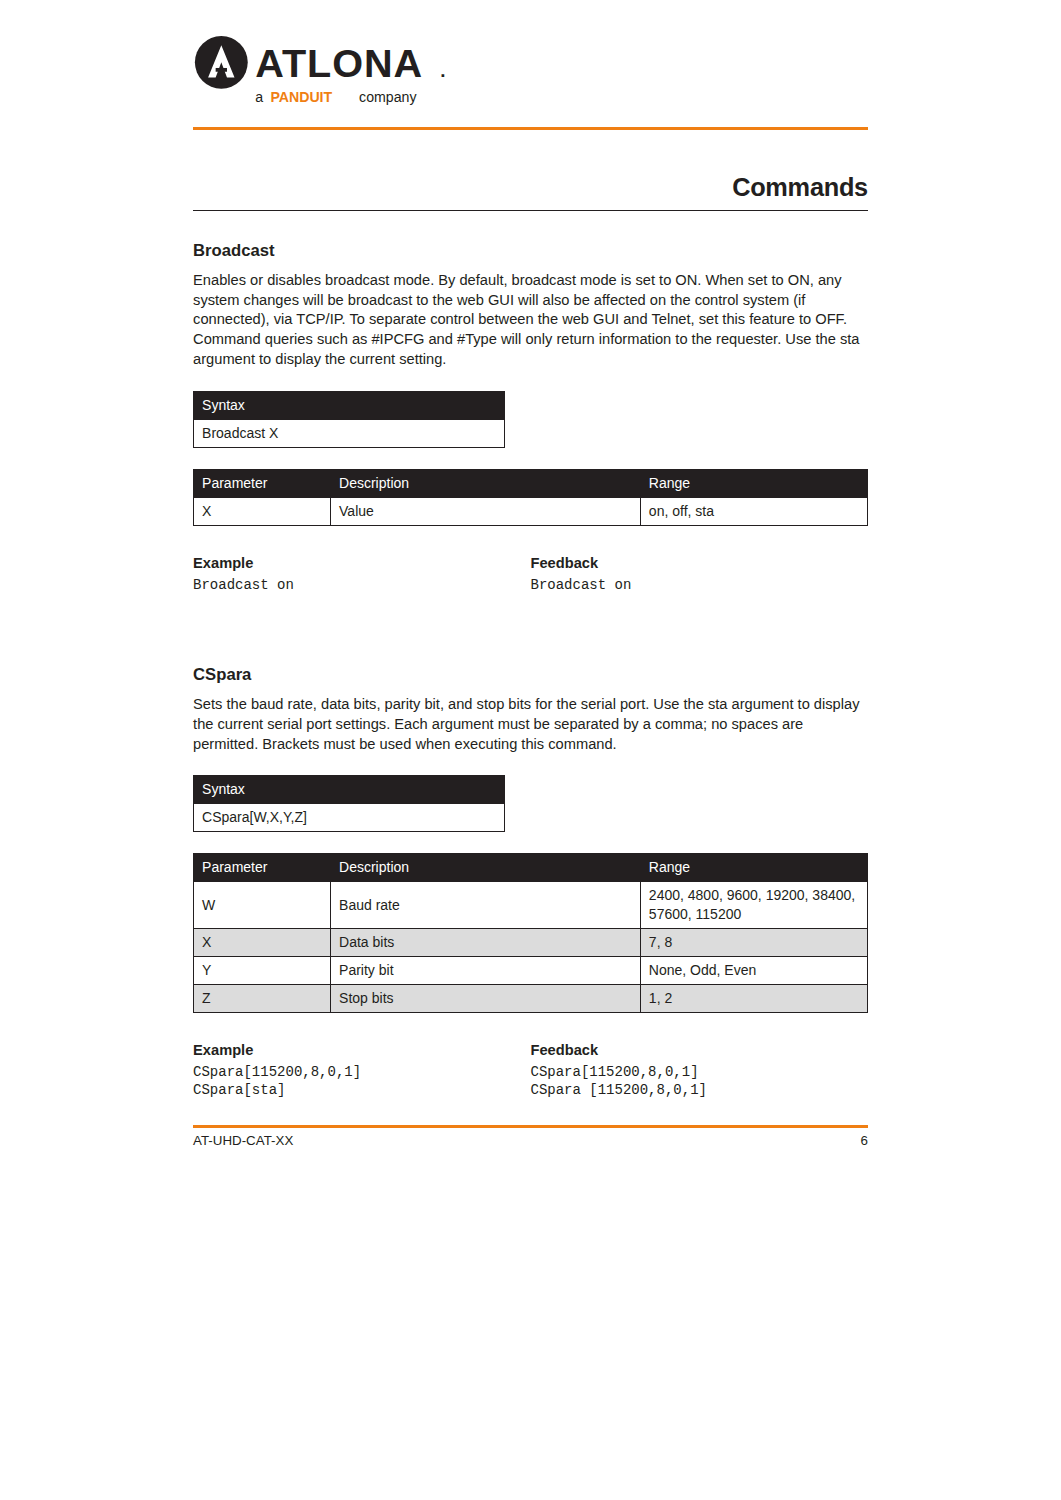ATLONA . a PANDUIT company
Commands
Broadcast
Enables or disables broadcast mode. By default, broadcast mode is set to ON. When set to ON, any system changes will be broadcast to the web GUI will also be affected on the control system (if connected), via TCP/IP. To separate control between the web GUI and Telnet, set this feature to OFF. Command queries such as #IPCFG and #Type will only return information to the requester. Use the sta argument to display the current setting.
| Syntax |
| --- |
| Broadcast X |
| Parameter | Description | Range |
| --- | --- | --- |
| X | Value | on, off, sta |
Example
Broadcast on
Feedback
Broadcast on
CSpara
Sets the baud rate, data bits, parity bit, and stop bits for the serial port. Use the sta argument to display the current serial port settings. Each argument must be separated by a comma; no spaces are permitted. Brackets must be used when executing this command.
| Syntax |
| --- |
| CSpara[W,X,Y,Z] |
| Parameter | Description | Range |
| --- | --- | --- |
| W | Baud rate | 2400, 4800, 9600, 19200, 38400, 57600, 115200 |
| X | Data bits | 7, 8 |
| Y | Parity bit | None, Odd, Even |
| Z | Stop bits | 1, 2 |
Example
CSpara[115200,8,0,1]
CSpara[sta]
Feedback
CSpara[115200,8,0,1]
CSpara [115200,8,0,1]
AT-UHD-CAT-XX
6